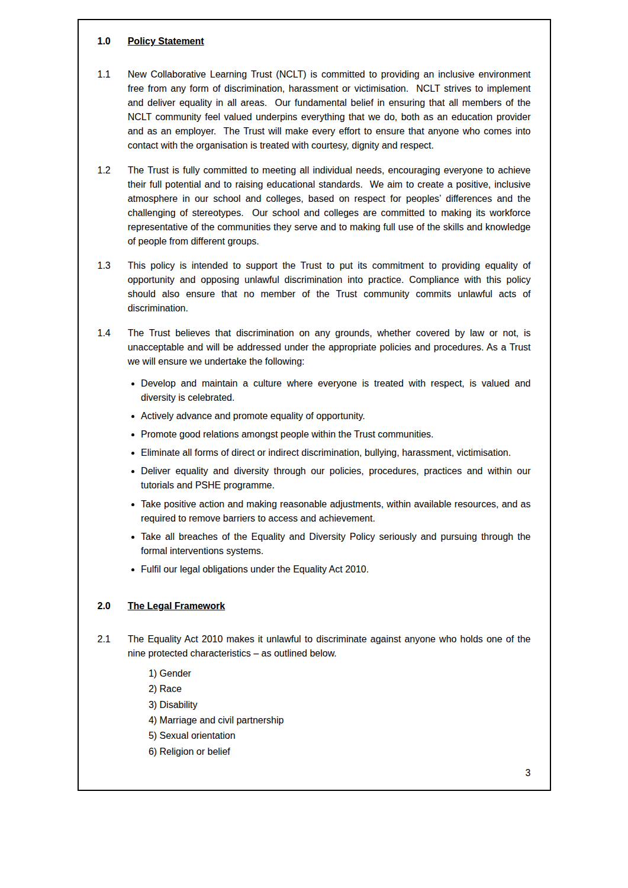1.0
Policy Statement
1.1
New Collaborative Learning Trust (NCLT) is committed to providing an inclusive environment free from any form of discrimination, harassment or victimisation. NCLT strives to implement and deliver equality in all areas. Our fundamental belief in ensuring that all members of the NCLT community feel valued underpins everything that we do, both as an education provider and as an employer. The Trust will make every effort to ensure that anyone who comes into contact with the organisation is treated with courtesy, dignity and respect.
1.2
The Trust is fully committed to meeting all individual needs, encouraging everyone to achieve their full potential and to raising educational standards. We aim to create a positive, inclusive atmosphere in our school and colleges, based on respect for peoples’ differences and the challenging of stereotypes. Our school and colleges are committed to making its workforce representative of the communities they serve and to making full use of the skills and knowledge of people from different groups.
1.3
This policy is intended to support the Trust to put its commitment to providing equality of opportunity and opposing unlawful discrimination into practice. Compliance with this policy should also ensure that no member of the Trust community commits unlawful acts of discrimination.
1.4
The Trust believes that discrimination on any grounds, whether covered by law or not, is unacceptable and will be addressed under the appropriate policies and procedures. As a Trust we will ensure we undertake the following:
Develop and maintain a culture where everyone is treated with respect, is valued and diversity is celebrated.
Actively advance and promote equality of opportunity.
Promote good relations amongst people within the Trust communities.
Eliminate all forms of direct or indirect discrimination, bullying, harassment, victimisation.
Deliver equality and diversity through our policies, procedures, practices and within our tutorials and PSHE programme.
Take positive action and making reasonable adjustments, within available resources, and as required to remove barriers to access and achievement.
Take all breaches of the Equality and Diversity Policy seriously and pursuing through the formal interventions systems.
Fulfil our legal obligations under the Equality Act 2010.
2.0
The Legal Framework
2.1
The Equality Act 2010 makes it unlawful to discriminate against anyone who holds one of the nine protected characteristics – as outlined below.
1) Gender
2) Race
3) Disability
4) Marriage and civil partnership
5) Sexual orientation
6) Religion or belief
3